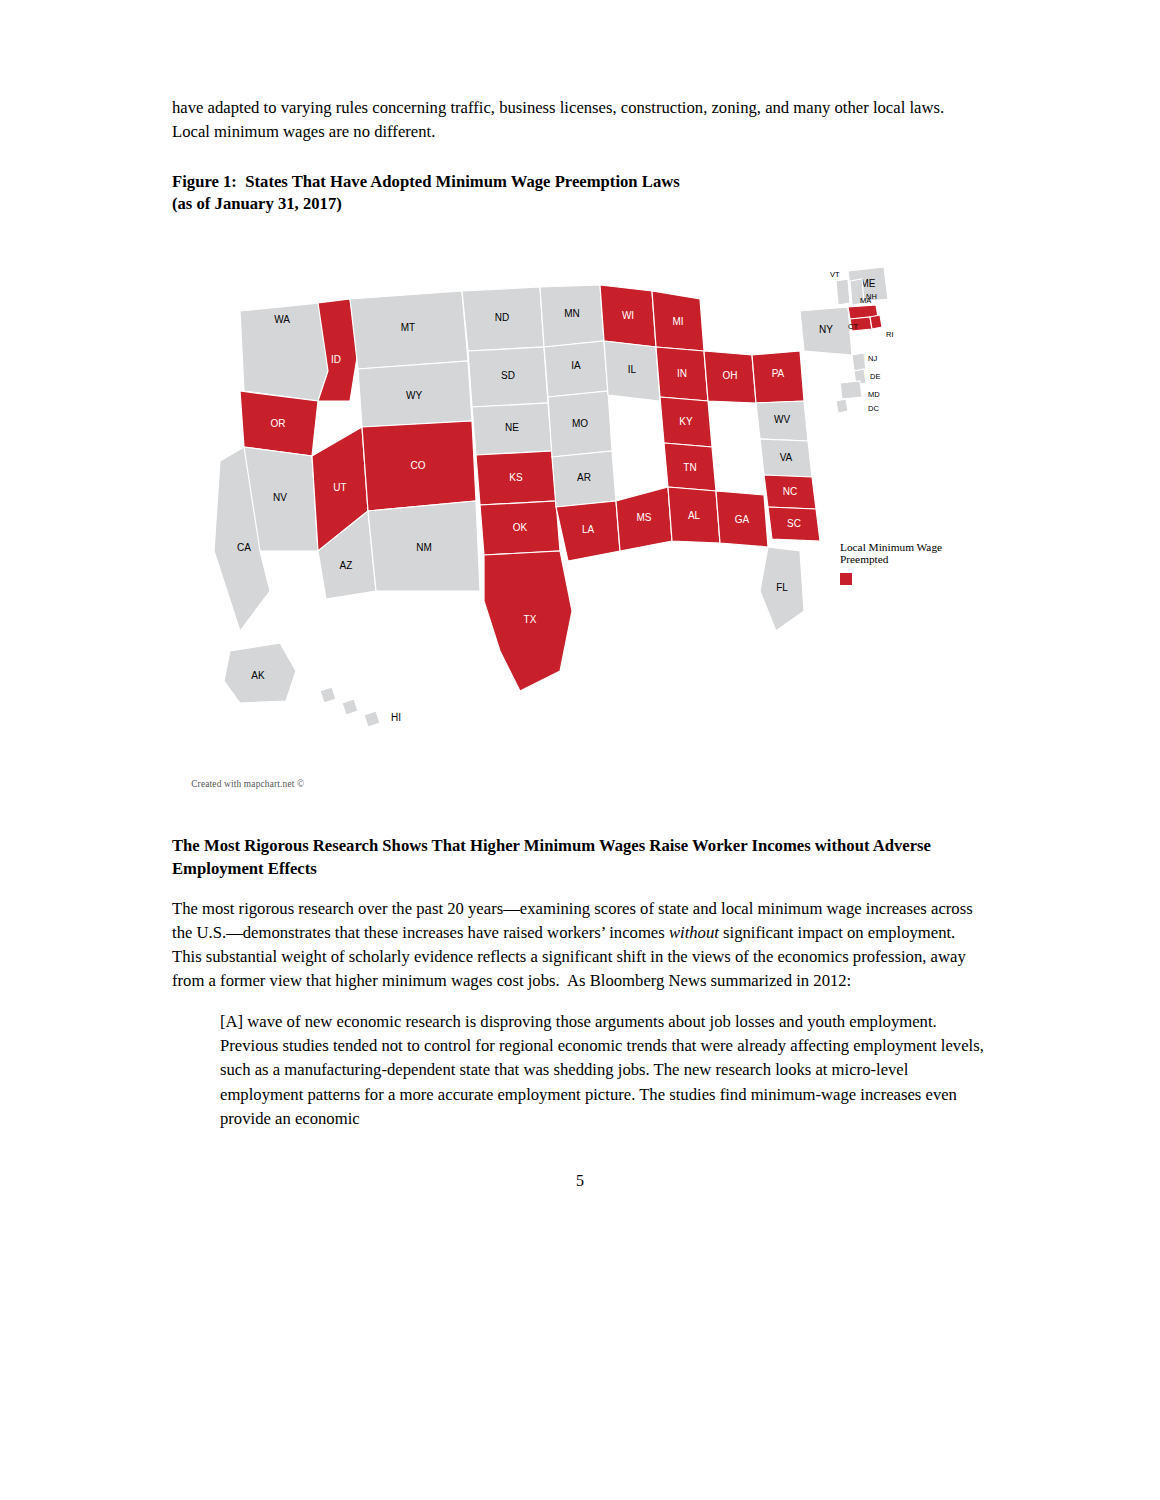have adapted to varying rules concerning traffic, business licenses, construction, zoning, and many other local laws. Local minimum wages are no different.
Figure 1: States That Have Adopted Minimum Wage Preemption Laws
(as of January 31, 2017)
WA OR ID MT WY NV CA UT AZ CO NM ND SD NE KS OK TX MN IA MO AR LA WI IL MI IN OH KY TN MS AL GA FL PA WV VA NC SC NY ME VT NH MA CT RI NJ DE MD DC AK HI Local Minimum Wage Preempted
Created with mapchart.net ©
The Most Rigorous Research Shows That Higher Minimum Wages Raise Worker Incomes without Adverse Employment Effects
The most rigorous research over the past 20 years—examining scores of state and local minimum wage increases across the U.S.—demonstrates that these increases have raised workers’ incomes without significant impact on employment. This substantial weight of scholarly evidence reflects a significant shift in the views of the economics profession, away from a former view that higher minimum wages cost jobs. As Bloomberg News summarized in 2012:
[A] wave of new economic research is disproving those arguments about job losses and youth employment. Previous studies tended not to control for regional economic trends that were already affecting employment levels, such as a manufacturing-dependent state that was shedding jobs. The new research looks at micro-level employment patterns for a more accurate employment picture. The studies find minimum-wage increases even provide an economic
5